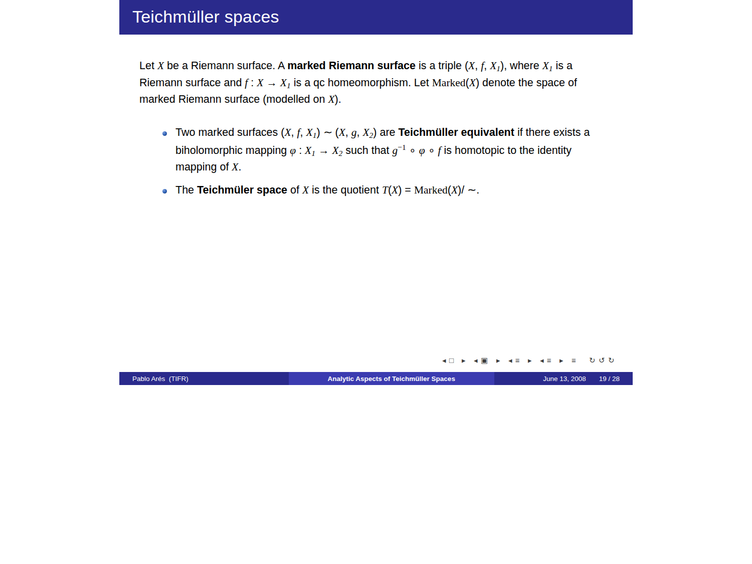Teichmüller spaces
Let X be a Riemann surface. A marked Riemann surface is a triple (X, f, X 1), where X 1 is a Riemann surface and f : X → X 1 is a qc homeomorphism. Let Marked(X) denote the space of marked Riemann surface (modelled on X).
Two marked surfaces (X, f, X 1) ∼ (X, g, X 2) are Teichmüller equivalent if there exists a biholomorphic mapping φ : X 1 → X 2 such that g−1 ∘ φ ∘ f is homotopic to the identity mapping of X.
The Teichmüler space of X is the quotient T(X) = Marked(X)/ ∼.
◂□ ▸ ◂▣ ▸ ◂≡ ▸ ◂≡ ▸ ≡ ↻↺↻
Pablo Arés (TIFR)
Analytic Aspects of Teichmüller Spaces
June 13, 200819 / 28